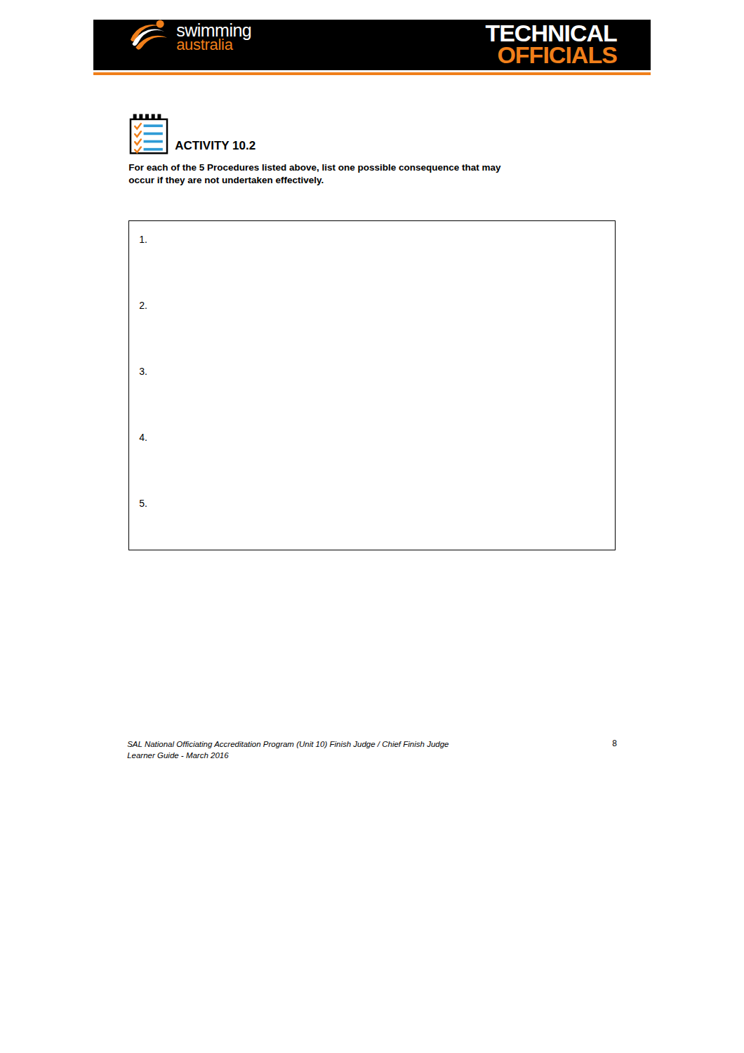swimming australia
TECHNICAL OFFICIALS
ACTIVITY 10.2
For each of the 5 Procedures listed above, list one possible consequence that may
occur if they are not undertaken effectively.
1.
2.
3.
4.
5.
SAL National Officiating Accreditation Program (Unit 10) Finish Judge / Chief Finish Judge
Learner Guide - March 2016
8